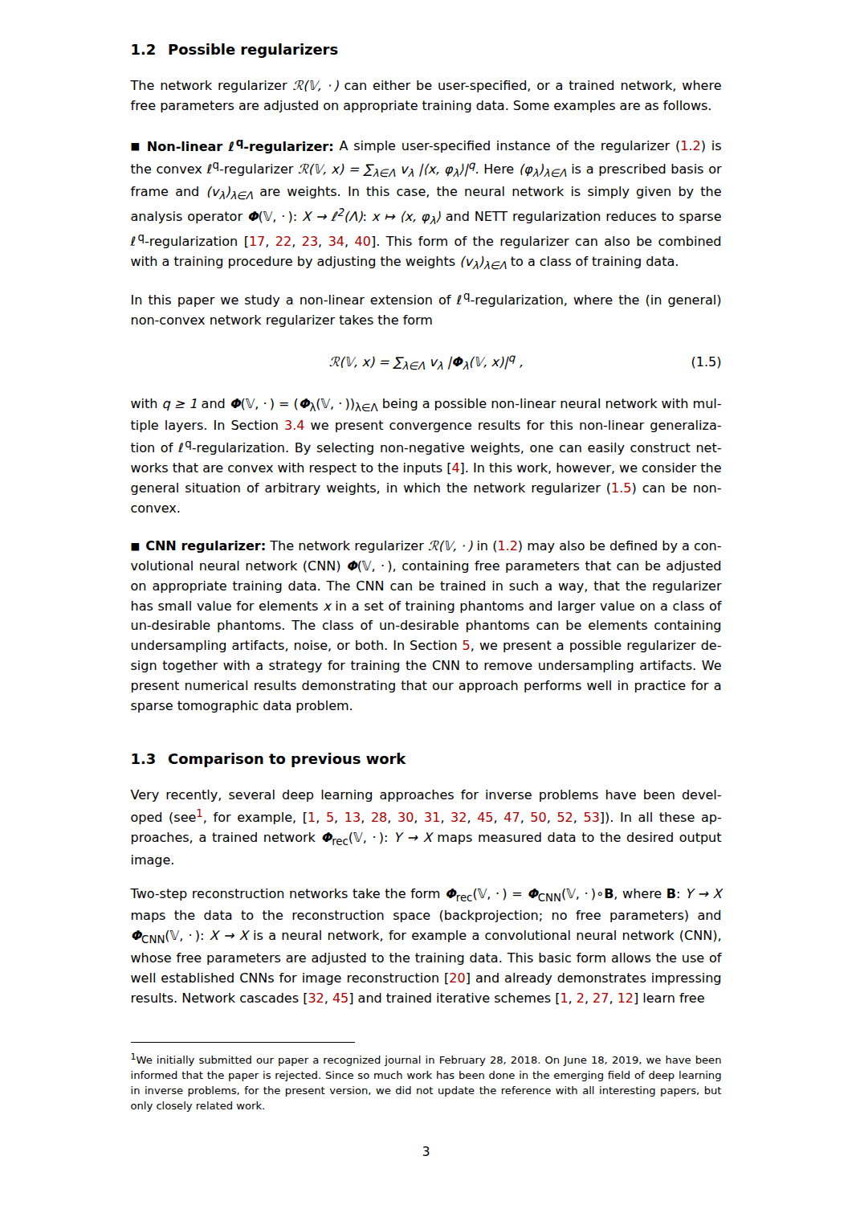1.2 Possible regularizers
The network regularizer ℛ(𝕍, · ) can either be user-specified, or a trained network, where free parameters are adjusted on appropriate training data. Some examples are as follows.
Non-linear ℓq-regularizer: A simple user-specified instance of the regularizer (1.2) is the convex ℓq-regularizer ℛ(𝕍, x) = ∑λ∈Λ vλ |⟨x, φλ⟩|q. Here (φλ)λ∈Λ is a prescribed basis or frame and (vλ)λ∈Λ are weights. In this case, the neural network is simply given by the analysis operator Φ(𝕍, · ): X → ℓ2(Λ): x ↦ ⟨x, φλ⟩ and NETT regularization reduces to sparse ℓq-regularization [17, 22, 23, 34, 40]. This form of the regularizer can also be combined with a training procedure by adjusting the weights (vλ)λ∈Λ to a class of training data.
In this paper we study a non-linear extension of ℓq-regularization, where the (in general) non-convex network regularizer takes the form
ℛ(𝕍, x) = ∑λ∈Λ vλ |Φλ(𝕍, x)|q , (1.5)
with q ≥ 1 and Φ(𝕍, · ) = (Φλ(𝕍, · ))λ∈Λ being a possible non-linear neural network with multiple layers. In Section 3.4 we present convergence results for this non-linear generalization of ℓq-regularization. By selecting non-negative weights, one can easily construct networks that are convex with respect to the inputs [4]. In this work, however, we consider the general situation of arbitrary weights, in which the network regularizer (1.5) can be non-convex.
CNN regularizer: The network regularizer ℛ(𝕍, · ) in (1.2) may also be defined by a convolutional neural network (CNN) Φ(𝕍, · ), containing free parameters that can be adjusted on appropriate training data. The CNN can be trained in such a way, that the regularizer has small value for elements x in a set of training phantoms and larger value on a class of un-desirable phantoms. The class of un-desirable phantoms can be elements containing undersampling artifacts, noise, or both. In Section 5, we present a possible regularizer design together with a strategy for training the CNN to remove undersampling artifacts. We present numerical results demonstrating that our approach performs well in practice for a sparse tomographic data problem.
1.3 Comparison to previous work
Very recently, several deep learning approaches for inverse problems have been developed (see1, for example, [1, 5, 13, 28, 30, 31, 32, 45, 47, 50, 52, 53]). In all these approaches, a trained network Φrec(𝕍, · ): Y → X maps measured data to the desired output image.
Two-step reconstruction networks take the form Φrec(𝕍, · ) = ΦCNN(𝕍, · )∘B, where B: Y → X maps the data to the reconstruction space (backprojection; no free parameters) and ΦCNN(𝕍, · ): X → X is a neural network, for example a convolutional neural network (CNN), whose free parameters are adjusted to the training data. This basic form allows the use of well established CNNs for image reconstruction [20] and already demonstrates impressing results. Network cascades [32, 45] and trained iterative schemes [1, 2, 27, 12] learn free
1We initially submitted our paper a recognized journal in February 28, 2018. On June 18, 2019, we have been informed that the paper is rejected. Since so much work has been done in the emerging field of deep learning in inverse problems, for the present version, we did not update the reference with all interesting papers, but only closely related work.
3